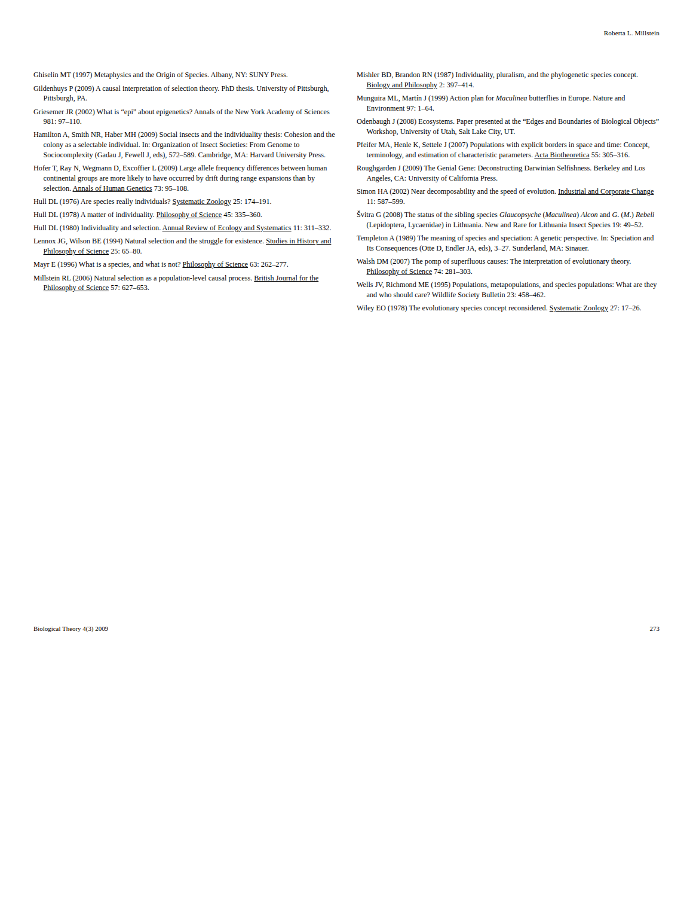Roberta L. Millstein
Ghiselin MT (1997) Metaphysics and the Origin of Species. Albany, NY: SUNY Press.
Gildenhuys P (2009) A causal interpretation of selection theory. PhD thesis. University of Pittsburgh, Pittsburgh, PA.
Griesemer JR (2002) What is “epi” about epigenetics? Annals of the New York Academy of Sciences 981: 97–110.
Hamilton A, Smith NR, Haber MH (2009) Social insects and the individuality thesis: Cohesion and the colony as a selectable individual. In: Organization of Insect Societies: From Genome to Sociocomplexity (Gadau J, Fewell J, eds), 572–589. Cambridge, MA: Harvard University Press.
Hofer T, Ray N, Wegmann D, Excoffier L (2009) Large allele frequency differences between human continental groups are more likely to have occurred by drift during range expansions than by selection. Annals of Human Genetics 73: 95–108.
Hull DL (1976) Are species really individuals? Systematic Zoology 25: 174–191.
Hull DL (1978) A matter of individuality. Philosophy of Science 45: 335–360.
Hull DL (1980) Individuality and selection. Annual Review of Ecology and Systematics 11: 311–332.
Lennox JG, Wilson BE (1994) Natural selection and the struggle for existence. Studies in History and Philosophy of Science 25: 65–80.
Mayr E (1996) What is a species, and what is not? Philosophy of Science 63: 262–277.
Millstein RL (2006) Natural selection as a population-level causal process. British Journal for the Philosophy of Science 57: 627–653.
Mishler BD, Brandon RN (1987) Individuality, pluralism, and the phylogenetic species concept. Biology and Philosophy 2: 397–414.
Munguira ML, Martín J (1999) Action plan for Maculinea butterflies in Europe. Nature and Environment 97: 1–64.
Odenbaugh J (2008) Ecosystems. Paper presented at the “Edges and Boundaries of Biological Objects” Workshop, University of Utah, Salt Lake City, UT.
Pfeifer MA, Henle K, Settele J (2007) Populations with explicit borders in space and time: Concept, terminology, and estimation of characteristic parameters. Acta Biotheoretica 55: 305–316.
Roughgarden J (2009) The Genial Gene: Deconstructing Darwinian Selfishness. Berkeley and Los Angeles, CA: University of California Press.
Simon HA (2002) Near decomposability and the speed of evolution. Industrial and Corporate Change 11: 587–599.
Švitra G (2008) The status of the sibling species Glaucopsyche (Maculinea) Alcon and G. (M.) Rebeli (Lepidoptera, Lycaenidae) in Lithuania. New and Rare for Lithuania Insect Species 19: 49–52.
Templeton A (1989) The meaning of species and speciation: A genetic perspective. In: Speciation and Its Consequences (Otte D, Endler JA, eds), 3–27. Sunderland, MA: Sinauer.
Walsh DM (2007) The pomp of superfluous causes: The interpretation of evolutionary theory. Philosophy of Science 74: 281–303.
Wells JV, Richmond ME (1995) Populations, metapopulations, and species populations: What are they and who should care? Wildlife Society Bulletin 23: 458–462.
Wiley EO (1978) The evolutionary species concept reconsidered. Systematic Zoology 27: 17–26.
Biological Theory 4(3) 2009 273